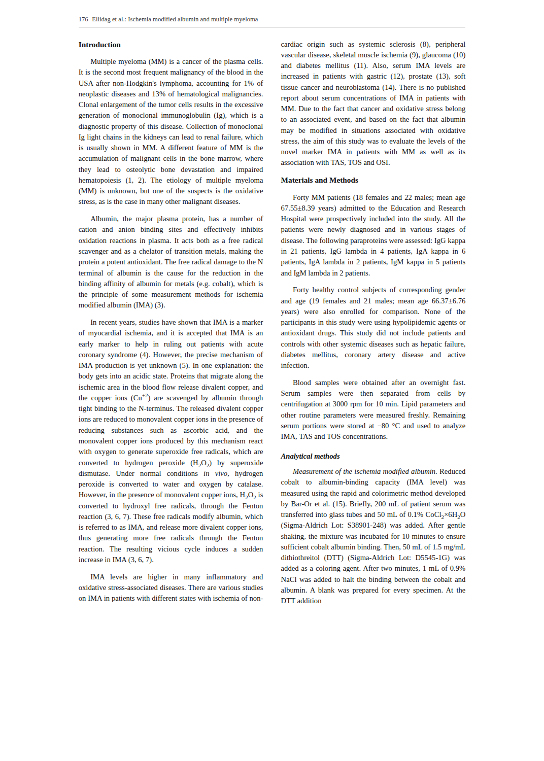176 Ellidag et al.: Ischemia modified albumin and multiple myeloma
Introduction
Multiple myeloma (MM) is a cancer of the plasma cells. It is the second most frequent malignancy of the blood in the USA after non-Hodgkin's lymphoma, accounting for 1% of neoplastic diseases and 13% of hematological malignancies. Clonal enlargement of the tumor cells results in the excessive generation of monoclonal immunoglobulin (Ig), which is a diagnostic property of this disease. Collection of monoclonal Ig light chains in the kidneys can lead to renal failure, which is usually shown in MM. A different feature of MM is the accumulation of malignant cells in the bone marrow, where they lead to osteolytic bone devastation and impaired hematopoiesis (1, 2). The etiology of multiple myeloma (MM) is unknown, but one of the suspects is the oxidative stress, as is the case in many other malignant diseases.
Albumin, the major plasma protein, has a number of cation and anion binding sites and effectively inhibits oxidation reactions in plasma. It acts both as a free radical scavenger and as a chelator of transition metals, making the protein a potent antioxidant. The free radical damage to the N terminal of albumin is the cause for the reduction in the binding affinity of albumin for metals (e.g. cobalt), which is the principle of some measurement methods for ischemia modified albumin (IMA) (3).
In recent years, studies have shown that IMA is a marker of myocardial ischemia, and it is accepted that IMA is an early marker to help in ruling out patients with acute coronary syndrome (4). However, the precise mechanism of IMA production is yet unknown (5). In one explanation: the body gets into an acidic state. Proteins that migrate along the ischemic area in the blood flow release divalent copper, and the copper ions (Cu+2) are scavenged by albumin through tight binding to the N-terminus. The released divalent copper ions are reduced to monovalent copper ions in the presence of reducing substances such as ascorbic acid, and the monovalent copper ions produced by this mechanism react with oxygen to generate superoxide free radicals, which are converted to hydrogen peroxide (H2O2) by superoxide dismutase. Under normal conditions in vivo, hydrogen peroxide is converted to water and oxygen by catalase. However, in the presence of monovalent copper ions, H2O2 is converted to hydroxyl free radicals, through the Fenton reaction (3, 6, 7). These free radicals modify albumin, which is referred to as IMA, and release more divalent copper ions, thus generating more free radicals through the Fenton reaction. The resulting vicious cycle induces a sudden increase in IMA (3, 6, 7).
IMA levels are higher in many inflammatory and oxidative stress-associated diseases. There are various studies on IMA in patients with different states with ischemia of non-cardiac origin such as systemic sclerosis (8), peripheral vascular disease, skeletal muscle ischemia (9), glaucoma (10) and diabetes mellitus (11). Also, serum IMA levels are increased in patients with gastric (12), prostate (13), soft tissue cancer and neuroblastoma (14). There is no published report about serum concentrations of IMA in patients with MM. Due to the fact that cancer and oxidative stress belong to an associated event, and based on the fact that albumin may be modified in situations associated with oxidative stress, the aim of this study was to evaluate the levels of the novel marker IMA in patients with MM as well as its association with TAS, TOS and OSI.
Materials and Methods
Forty MM patients (18 females and 22 males; mean age 67.55±8.39 years) admitted to the Education and Research Hospital were prospectively included into the study. All the patients were newly diagnosed and in various stages of disease. The following paraproteins were assessed: IgG kappa in 21 patients, IgG lambda in 4 patients, IgA kappa in 6 patients, IgA lambda in 2 patients, IgM kappa in 5 patients and IgM lambda in 2 patients.
Forty healthy control subjects of corresponding gender and age (19 females and 21 males; mean age 66.37±6.76 years) were also enrolled for comparison. None of the participants in this study were using hypolipidemic agents or antioxidant drugs. This study did not include patients and controls with other systemic diseases such as hepatic failure, diabetes mellitus, coronary artery disease and active infection.
Blood samples were obtained after an overnight fast. Serum samples were then separated from cells by centrifugation at 3000 rpm for 10 min. Lipid parameters and other routine parameters were measured freshly. Remaining serum portions were stored at −80 °C and used to analyze IMA, TAS and TOS concentrations.
Analytical methods
Measurement of the ischemia modified albumin. Reduced cobalt to albumin-binding capacity (IMA level) was measured using the rapid and colorimetric method developed by Bar-Or et al. (15). Briefly, 200 mL of patient serum was transferred into glass tubes and 50 mL of 0.1% CoCl2×6H2O (Sigma-Aldrich Lot: S38901-248) was added. After gentle shaking, the mixture was incubated for 10 minutes to ensure sufficient cobalt albumin binding. Then, 50 mL of 1.5 mg/mL dithiothreitol (DTT) (Sigma-Aldrich Lot: D5545-1G) was added as a coloring agent. After two minutes, 1 mL of 0.9% NaCl was added to halt the binding between the cobalt and albumin. A blank was prepared for every specimen. At the DTT addition